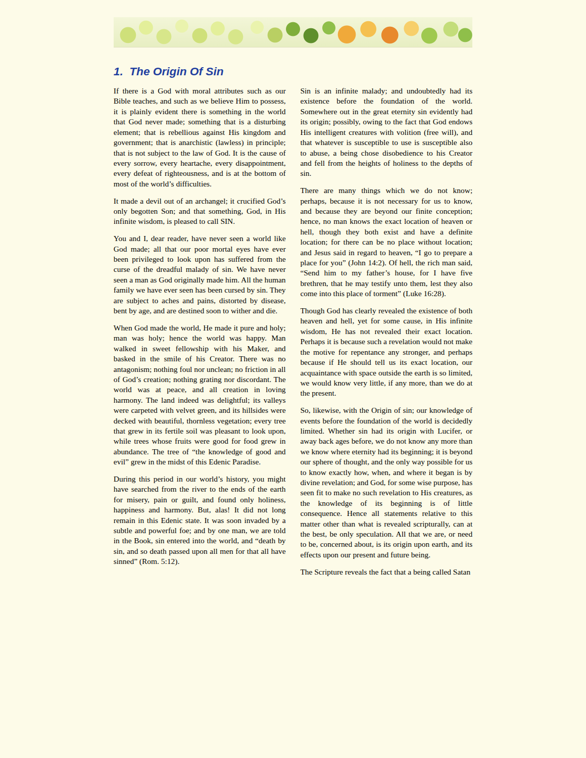1. The Origin Of Sin
If there is a God with moral attributes such as our Bible teaches, and such as we believe Him to possess, it is plainly evident there is something in the world that God never made; something that is a disturbing element; that is rebellious against His kingdom and government; that is anarchistic (lawless) in principle; that is not subject to the law of God. It is the cause of every sorrow, every heartache, every disappointment, every defeat of righteousness, and is at the bottom of most of the world’s difficulties.
It made a devil out of an archangel; it crucified God’s only begotten Son; and that something, God, in His infinite wisdom, is pleased to call SIN.
You and I, dear reader, have never seen a world like God made; all that our poor mortal eyes have ever been privileged to look upon has suffered from the curse of the dreadful malady of sin. We have never seen a man as God originally made him. All the human family we have ever seen has been cursed by sin. They are subject to aches and pains, distorted by disease, bent by age, and are destined soon to wither and die.
When God made the world, He made it pure and holy; man was holy; hence the world was happy. Man walked in sweet fellowship with his Maker, and basked in the smile of his Creator. There was no antagonism; nothing foul nor unclean; no friction in all of God’s creation; nothing grating nor discordant. The world was at peace, and all creation in loving harmony. The land indeed was delightful; its valleys were carpeted with velvet green, and its hillsides were decked with beautiful, thornless vegetation; every tree that grew in its fertile soil was pleasant to look upon, while trees whose fruits were good for food grew in abundance. The tree of “the knowledge of good and evil” grew in the midst of this Edenic Paradise.
During this period in our world’s history, you might have searched from the river to the ends of the earth for misery, pain or guilt, and found only holiness, happiness and harmony. But, alas! It did not long remain in this Edenic state. It was soon invaded by a subtle and powerful foe; and by one man, we are told in the Book, sin entered into the world, and “death by sin, and so death passed upon all men for that all have sinned” (Rom. 5:12).
Sin is an infinite malady; and undoubtedly had its existence before the foundation of the world. Somewhere out in the great eternity sin evidently had its origin; possibly, owing to the fact that God endows His intelligent creatures with volition (free will), and that whatever is susceptible to use is susceptible also to abuse, a being chose disobedience to his Creator and fell from the heights of holiness to the depths of sin.
There are many things which we do not know; perhaps, because it is not necessary for us to know, and because they are beyond our finite conception; hence, no man knows the exact location of heaven or hell, though they both exist and have a definite location; for there can be no place without location; and Jesus said in regard to heaven, “I go to prepare a place for you” (John 14:2). Of hell, the rich man said, “Send him to my father’s house, for I have five brethren, that he may testify unto them, lest they also come into this place of torment” (Luke 16:28).
Though God has clearly revealed the existence of both heaven and hell, yet for some cause, in His infinite wisdom, He has not revealed their exact location. Perhaps it is because such a revelation would not make the motive for repentance any stronger, and perhaps because if He should tell us its exact location, our acquaintance with space outside the earth is so limited, we would know very little, if any more, than we do at the present.
So, likewise, with the Origin of sin; our knowledge of events before the foundation of the world is decidedly limited. Whether sin had its origin with Lucifer, or away back ages before, we do not know any more than we know where eternity had its beginning; it is beyond our sphere of thought, and the only way possible for us to know exactly how, when, and where it began is by divine revelation; and God, for some wise purpose, has seen fit to make no such revelation to His creatures, as the knowledge of its beginning is of little consequence. Hence all statements relative to this matter other than what is revealed scripturally, can at the best, be only speculation. All that we are, or need to be, concerned about, is its origin upon earth, and its effects upon our present and future being.
The Scripture reveals the fact that a being called Satan